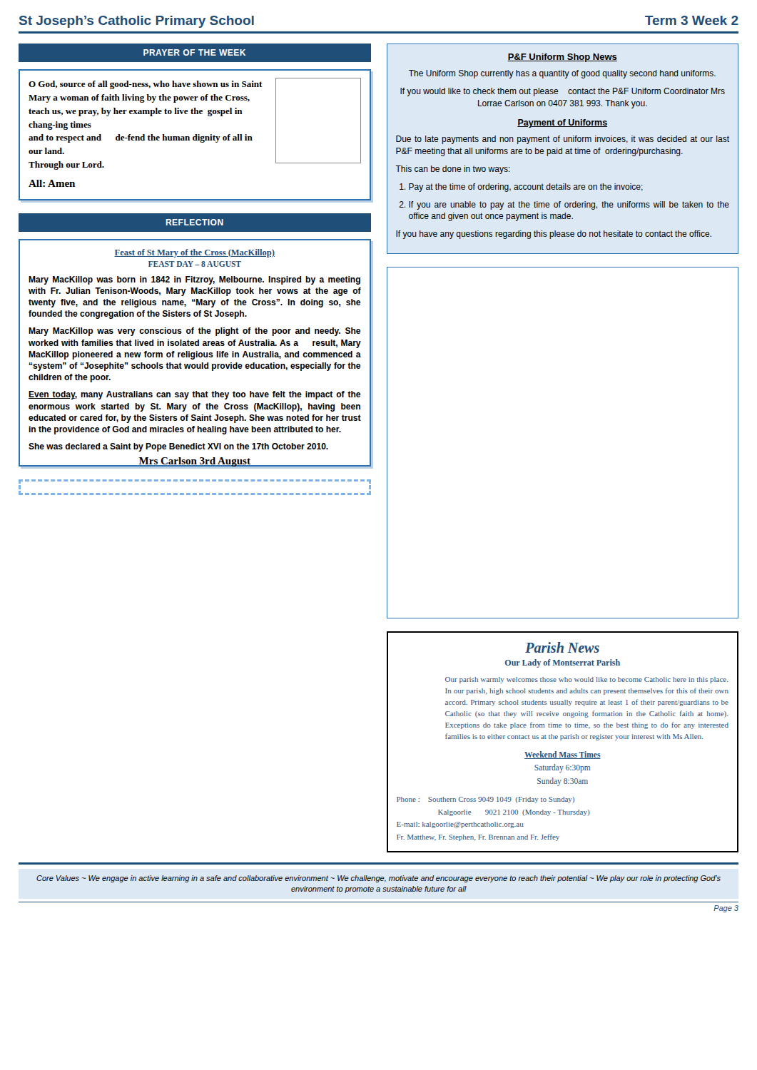St Joseph’s Catholic Primary School
Term 3 Week 2
PRAYER OF THE WEEK
O God, source of all good-ness, who have shown us in Saint Mary a woman of faith living by the power of the Cross, teach us, we pray, by her example to live the gospel in chang-ing times
and to respect and de-fend the human dignity of all in our land.
Through our Lord. All: Amen
REFLECTION
Feast of St Mary of the Cross (MacKillop)
FEAST DAY – 8 AUGUST
Mary MacKillop was born in 1842 in Fitzroy, Melbourne. Inspired by a meeting with Fr. Julian Tenison-Woods, Mary MacKillop took her vows at the age of twenty five, and the religious name, “Mary of the Cross”. In doing so, she founded the congregation of the Sisters of St Joseph.
Mary MacKillop was very conscious of the plight of the poor and needy. She worked with families that lived in isolated areas of Australia. As a result, Mary MacKillop pioneered a new form of religious life in Australia, and commenced a “system” of “Josephite” schools that would provide education, especially for the children of the poor.
Even today, many Australians can say that they too have felt the impact of the enormous work started by St. Mary of the Cross (MacKillop), having been educated or cared for, by the Sisters of Saint Joseph. She was noted for her trust in the providence of God and miracles of healing have been attributed to her.
She was declared a Saint by Pope Benedict XVI on the 17th October 2010.
Mrs Carlson 3rd August
P&F Uniform Shop News
The Uniform Shop currently has a quantity of good quality second hand uniforms.
If you would like to check them out please contact the P&F Uniform Coordinator Mrs Lorrae Carlson on 0407 381 993. Thank you.
Payment of Uniforms
Due to late payments and non payment of uniform invoices, it was decided at our last P&F meeting that all uniforms are to be paid at time of ordering/purchasing.
This can be done in two ways:
Pay at the time of ordering, account details are on the invoice;
If you are unable to pay at the time of ordering, the uniforms will be taken to the office and given out once payment is made.
If you have any questions regarding this please do not hesitate to contact the office.
Parish News
Our Lady of Montserrat Parish
Our parish warmly welcomes those who would like to become Catholic here in this place. In our parish, high school students and adults can present themselves for this of their own accord. Primary school students usually require at least 1 of their parent/guardians to be Catholic (so that they will receive ongoing formation in the Catholic faith at home). Exceptions do take place from time to time, so the best thing to do for any interested families is to either contact us at the parish or register your interest with Ms Allen.
Weekend Mass Times
Saturday 6:30pm
Sunday 8:30am
Phone : Southern Cross 9049 1049 (Friday to Sunday)
Kalgoorlie 9021 2100 (Monday - Thursday)
E-mail: kalgoorlie@perthcatholic.org.au
Fr. Matthew, Fr. Stephen, Fr. Brennan and Fr. Jeffey
Core Values ~ We engage in active learning in a safe and collaborative environment ~ We challenge, motivate and encourage everyone to reach their potential ~ We play our role in protecting God’s environment to promote a sustainable future for all
Page 3